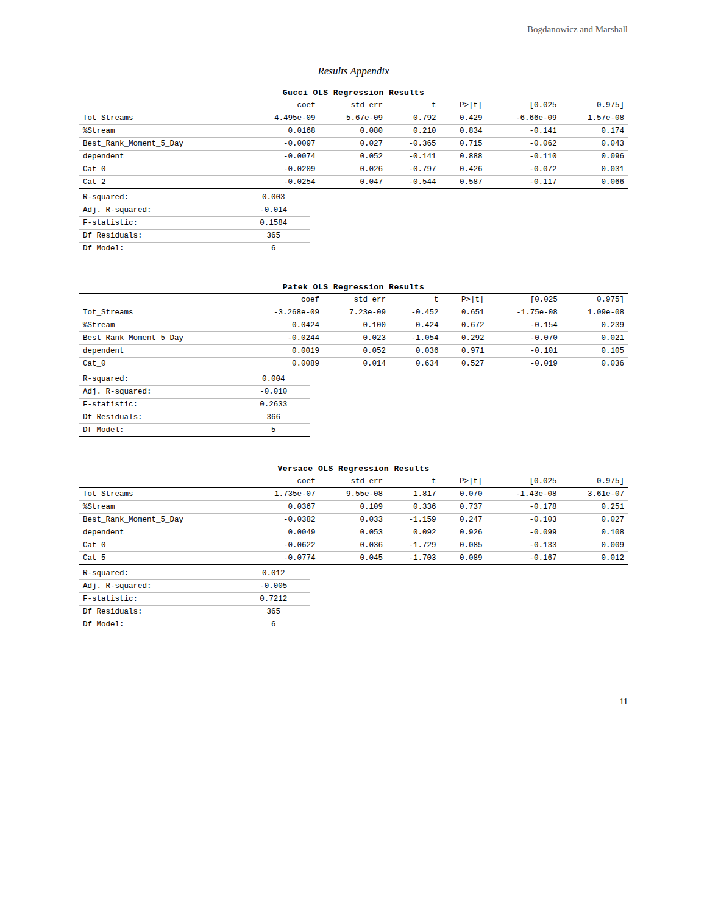Bogdanowicz and Marshall
Results Appendix
Gucci OLS Regression Results
| | coef | std err | t | P>/t/ | [0.025 | 0.975] |
| --- | --- | --- | --- | --- | --- | --- |
| Tot_Streams | 4.495e-09 | 5.67e-09 | 0.792 | 0.429 | -6.66e-09 | 1.57e-08 |
| %Stream | 0.0168 | 0.080 | 0.210 | 0.834 | -0.141 | 0.174 |
| Best_Rank_Moment_5_Day | -0.0097 | 0.027 | -0.365 | 0.715 | -0.062 | 0.043 |
| dependent | -0.0074 | 0.052 | -0.141 | 0.888 | -0.110 | 0.096 |
| Cat_0 | -0.0209 | 0.026 | -0.797 | 0.426 | -0.072 | 0.031 |
| Cat_2 | -0.0254 | 0.047 | -0.544 | 0.587 | -0.117 | 0.066 |
| R-squared: | 0.003 |
| Adj. R-squared: | -0.014 |
| F-statistic: | 0.1584 |
| Df Residuals: | 365 |
| Df Model: | 6 |
Patek OLS Regression Results
| | coef | std err | t | P>/t/ | [0.025 | 0.975] |
| --- | --- | --- | --- | --- | --- | --- |
| Tot_Streams | -3.268e-09 | 7.23e-09 | -0.452 | 0.651 | -1.75e-08 | 1.09e-08 |
| %Stream | 0.0424 | 0.100 | 0.424 | 0.672 | -0.154 | 0.239 |
| Best_Rank_Moment_5_Day | -0.0244 | 0.023 | -1.054 | 0.292 | -0.070 | 0.021 |
| dependent | 0.0019 | 0.052 | 0.036 | 0.971 | -0.101 | 0.105 |
| Cat_0 | 0.0089 | 0.014 | 0.634 | 0.527 | -0.019 | 0.036 |
| R-squared: | 0.004 |
| Adj. R-squared: | -0.010 |
| F-statistic: | 0.2633 |
| Df Residuals: | 366 |
| Df Model: | 5 |
Versace OLS Regression Results
| | coef | std err | t | P>/t/ | [0.025 | 0.975] |
| --- | --- | --- | --- | --- | --- | --- |
| Tot_Streams | 1.735e-07 | 9.55e-08 | 1.817 | 0.070 | -1.43e-08 | 3.61e-07 |
| %Stream | 0.0367 | 0.109 | 0.336 | 0.737 | -0.178 | 0.251 |
| Best_Rank_Moment_5_Day | -0.0382 | 0.033 | -1.159 | 0.247 | -0.103 | 0.027 |
| dependent | 0.0049 | 0.053 | 0.092 | 0.926 | -0.099 | 0.108 |
| Cat_0 | -0.0622 | 0.036 | -1.729 | 0.085 | -0.133 | 0.009 |
| Cat_5 | -0.0774 | 0.045 | -1.703 | 0.089 | -0.167 | 0.012 |
| R-squared: | 0.012 |
| Adj. R-squared: | -0.005 |
| F-statistic: | 0.7212 |
| Df Residuals: | 365 |
| Df Model: | 6 |
11